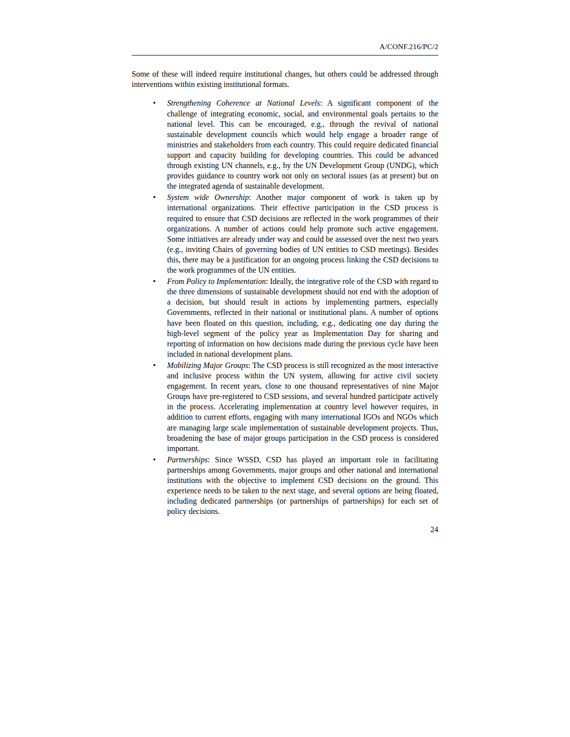A/CONF.216/PC/2
Some of these will indeed require institutional changes, but others could be addressed through interventions within existing institutional formats.
Strengthening Coherence at National Levels: A significant component of the challenge of integrating economic, social, and environmental goals pertains to the national level. This can be encouraged, e.g., through the revival of national sustainable development councils which would help engage a broader range of ministries and stakeholders from each country. This could require dedicated financial support and capacity building for developing countries. This could be advanced through existing UN channels, e.g., by the UN Development Group (UNDG), which provides guidance to country work not only on sectoral issues (as at present) but on the integrated agenda of sustainable development.
System wide Ownership: Another major component of work is taken up by international organizations. Their effective participation in the CSD process is required to ensure that CSD decisions are reflected in the work programmes of their organizations. A number of actions could help promote such active engagement. Some initiatives are already under way and could be assessed over the next two years (e.g., inviting Chairs of governing bodies of UN entities to CSD meetings). Besides this, there may be a justification for an ongoing process linking the CSD decisions to the work programmes of the UN entities.
From Policy to Implementation: Ideally, the integrative role of the CSD with regard to the three dimensions of sustainable development should not end with the adoption of a decision, but should result in actions by implementing partners, especially Governments, reflected in their national or institutional plans. A number of options have been floated on this question, including, e.g., dedicating one day during the high-level segment of the policy year as Implementation Day for sharing and reporting of information on how decisions made during the previous cycle have been included in national development plans.
Mobilizing Major Groups: The CSD process is still recognized as the most interactive and inclusive process within the UN system, allowing for active civil society engagement. In recent years, close to one thousand representatives of nine Major Groups have pre-registered to CSD sessions, and several hundred participate actively in the process. Accelerating implementation at country level however requires, in addition to current efforts, engaging with many international IGOs and NGOs which are managing large scale implementation of sustainable development projects. Thus, broadening the base of major groups participation in the CSD process is considered important.
Partnerships: Since WSSD, CSD has played an important role in facilitating partnerships among Governments, major groups and other national and international institutions with the objective to implement CSD decisions on the ground. This experience needs to be taken to the next stage, and several options are being floated, including dedicated partnerships (or partnerships of partnerships) for each set of policy decisions.
24